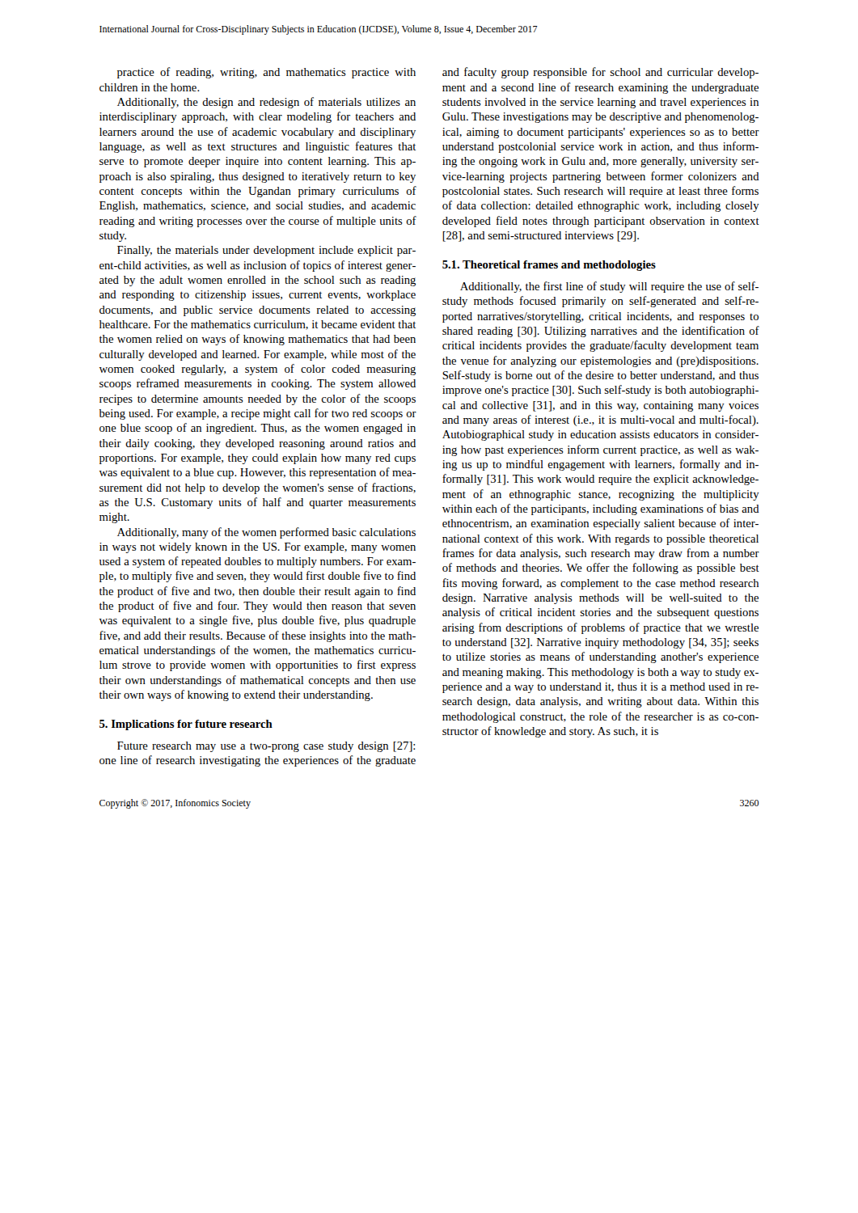International Journal for Cross-Disciplinary Subjects in Education (IJCDSE), Volume 8, Issue 4, December 2017
practice of reading, writing, and mathematics practice with children in the home.
Additionally, the design and redesign of materials utilizes an interdisciplinary approach, with clear modeling for teachers and learners around the use of academic vocabulary and disciplinary language, as well as text structures and linguistic features that serve to promote deeper inquire into content learning. This approach is also spiraling, thus designed to iteratively return to key content concepts within the Ugandan primary curriculums of English, mathematics, science, and social studies, and academic reading and writing processes over the course of multiple units of study.
Finally, the materials under development include explicit parent-child activities, as well as inclusion of topics of interest generated by the adult women enrolled in the school such as reading and responding to citizenship issues, current events, workplace documents, and public service documents related to accessing healthcare. For the mathematics curriculum, it became evident that the women relied on ways of knowing mathematics that had been culturally developed and learned. For example, while most of the women cooked regularly, a system of color coded measuring scoops reframed measurements in cooking. The system allowed recipes to determine amounts needed by the color of the scoops being used. For example, a recipe might call for two red scoops or one blue scoop of an ingredient. Thus, as the women engaged in their daily cooking, they developed reasoning around ratios and proportions. For example, they could explain how many red cups was equivalent to a blue cup. However, this representation of measurement did not help to develop the women's sense of fractions, as the U.S. Customary units of half and quarter measurements might.
Additionally, many of the women performed basic calculations in ways not widely known in the US. For example, many women used a system of repeated doubles to multiply numbers. For example, to multiply five and seven, they would first double five to find the product of five and two, then double their result again to find the product of five and four. They would then reason that seven was equivalent to a single five, plus double five, plus quadruple five, and add their results. Because of these insights into the mathematical understandings of the women, the mathematics curriculum strove to provide women with opportunities to first express their own understandings of mathematical concepts and then use their own ways of knowing to extend their understanding.
5. Implications for future research
Future research may use a two-prong case study design [27]: one line of research investigating the experiences of the graduate and faculty group responsible for school and curricular development and a second line of research examining the undergraduate students involved in the service learning and travel experiences in Gulu. These investigations may be descriptive and phenomenological, aiming to document participants' experiences so as to better understand postcolonial service work in action, and thus informing the ongoing work in Gulu and, more generally, university service-learning projects partnering between former colonizers and postcolonial states. Such research will require at least three forms of data collection: detailed ethnographic work, including closely developed field notes through participant observation in context [28], and semi-structured interviews [29].
5.1. Theoretical frames and methodologies
Additionally, the first line of study will require the use of self-study methods focused primarily on self-generated and self-reported narratives/storytelling, critical incidents, and responses to shared reading [30]. Utilizing narratives and the identification of critical incidents provides the graduate/faculty development team the venue for analyzing our epistemologies and (pre)dispositions. Self-study is borne out of the desire to better understand, and thus improve one's practice [30]. Such self-study is both autobiographical and collective [31], and in this way, containing many voices and many areas of interest (i.e., it is multi-vocal and multi-focal). Autobiographical study in education assists educators in considering how past experiences inform current practice, as well as waking us up to mindful engagement with learners, formally and informally [31]. This work would require the explicit acknowledgement of an ethnographic stance, recognizing the multiplicity within each of the participants, including examinations of bias and ethnocentrism, an examination especially salient because of international context of this work. With regards to possible theoretical frames for data analysis, such research may draw from a number of methods and theories. We offer the following as possible best fits moving forward, as complement to the case method research design. Narrative analysis methods will be well-suited to the analysis of critical incident stories and the subsequent questions arising from descriptions of problems of practice that we wrestle to understand [32]. Narrative inquiry methodology [34, 35]; seeks to utilize stories as means of understanding another's experience and meaning making. This methodology is both a way to study experience and a way to understand it, thus it is a method used in research design, data analysis, and writing about data. Within this methodological construct, the role of the researcher is as co-constructor of knowledge and story. As such, it is
Copyright © 2017, Infonomics Society 3260